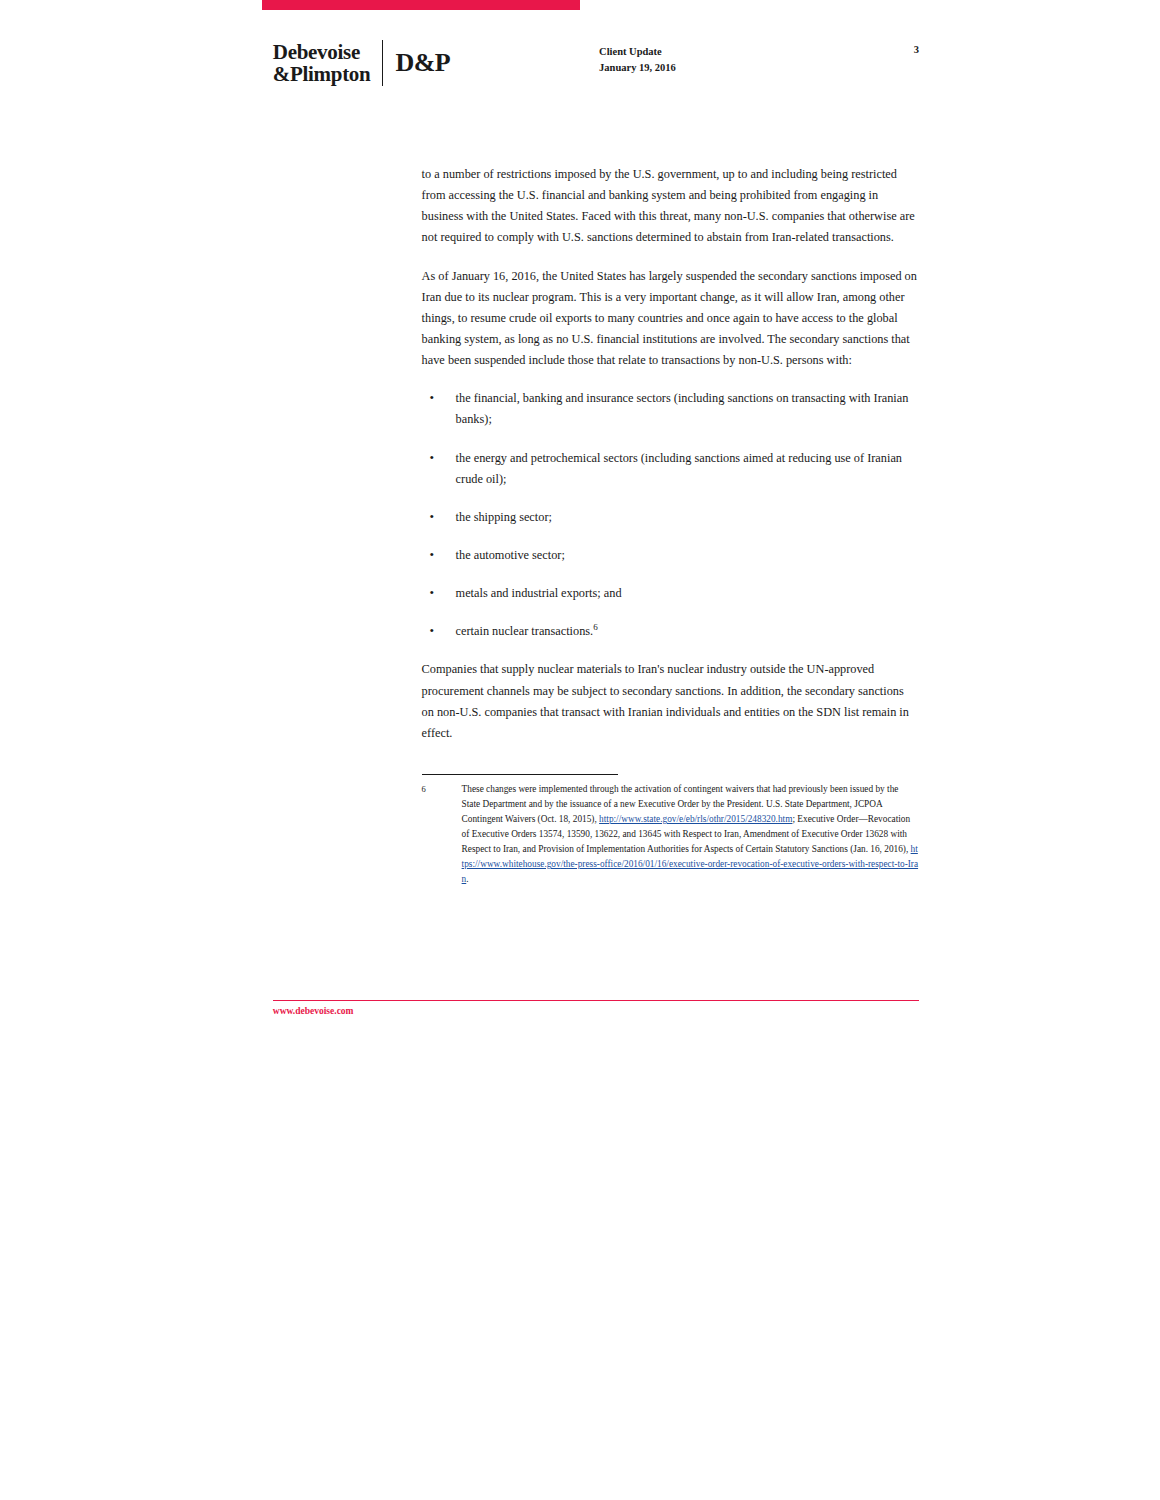Debevoise
&Plimpton
D&P
Client Update
January 19, 2016
3
to a number of restrictions imposed by the U.S. government, up to and including being restricted from accessing the U.S. financial and banking system and being prohibited from engaging in business with the United States. Faced with this threat, many non-U.S. companies that otherwise are not required to comply with U.S. sanctions determined to abstain from Iran-related transactions.
As of January 16, 2016, the United States has largely suspended the secondary sanctions imposed on Iran due to its nuclear program. This is a very important change, as it will allow Iran, among other things, to resume crude oil exports to many countries and once again to have access to the global banking system, as long as no U.S. financial institutions are involved. The secondary sanctions that have been suspended include those that relate to transactions by non-U.S. persons with:
the financial, banking and insurance sectors (including sanctions on transacting with Iranian banks);
the energy and petrochemical sectors (including sanctions aimed at reducing use of Iranian crude oil);
the shipping sector;
the automotive sector;
metals and industrial exports; and
certain nuclear transactions.6
Companies that supply nuclear materials to Iran's nuclear industry outside the UN-approved procurement channels may be subject to secondary sanctions. In addition, the secondary sanctions on non-U.S. companies that transact with Iranian individuals and entities on the SDN list remain in effect.
6
These changes were implemented through the activation of contingent waivers that had previously been issued by the State Department and by the issuance of a new Executive Order by the President. U.S. State Department, JCPOA Contingent Waivers (Oct. 18, 2015), http://www.state.gov/e/eb/rls/othr/2015/248320.htm; Executive Order—Revocation of Executive Orders 13574, 13590, 13622, and 13645 with Respect to Iran, Amendment of Executive Order 13628 with Respect to Iran, and Provision of Implementation Authorities for Aspects of Certain Statutory Sanctions (Jan. 16, 2016), https://www.whitehouse.gov/the-press-office/2016/01/16/executive-order-revocation-of-executive-orders-with-respect-to-Iran.
www.debevoise.com